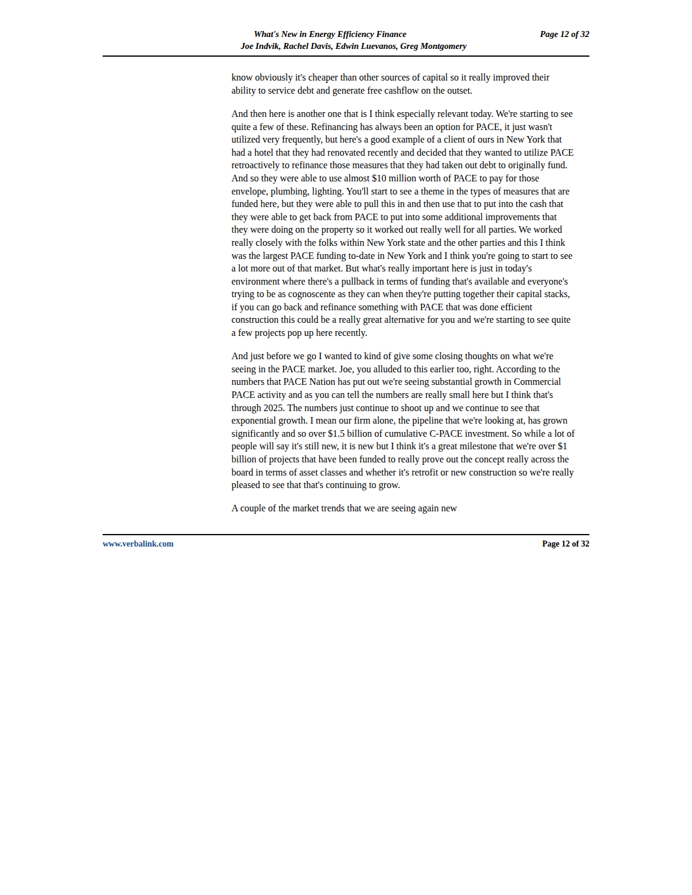What's New in Energy Efficiency Finance
Page 12 of 32
Joe Indvik, Rachel Davis, Edwin Luevanos, Greg Montgomery
know obviously it's cheaper than other sources of capital so it really improved their ability to service debt and generate free cashflow on the outset.
And then here is another one that is I think especially relevant today. We're starting to see quite a few of these. Refinancing has always been an option for PACE, it just wasn't utilized very frequently, but here's a good example of a client of ours in New York that had a hotel that they had renovated recently and decided that they wanted to utilize PACE retroactively to refinance those measures that they had taken out debt to originally fund. And so they were able to use almost $10 million worth of PACE to pay for those envelope, plumbing, lighting. You'll start to see a theme in the types of measures that are funded here, but they were able to pull this in and then use that to put into the cash that they were able to get back from PACE to put into some additional improvements that they were doing on the property so it worked out really well for all parties. We worked really closely with the folks within New York state and the other parties and this I think was the largest PACE funding to-date in New York and I think you're going to start to see a lot more out of that market. But what's really important here is just in today's environment where there's a pullback in terms of funding that's available and everyone's trying to be as cognoscente as they can when they're putting together their capital stacks, if you can go back and refinance something with PACE that was done efficient construction this could be a really great alternative for you and we're starting to see quite a few projects pop up here recently.
And just before we go I wanted to kind of give some closing thoughts on what we're seeing in the PACE market. Joe, you alluded to this earlier too, right. According to the numbers that PACE Nation has put out we're seeing substantial growth in Commercial PACE activity and as you can tell the numbers are really small here but I think that's through 2025. The numbers just continue to shoot up and we continue to see that exponential growth. I mean our firm alone, the pipeline that we're looking at, has grown significantly and so over $1.5 billion of cumulative C-PACE investment. So while a lot of people will say it's still new, it is new but I think it's a great milestone that we're over $1 billion of projects that have been funded to really prove out the concept really across the board in terms of asset classes and whether it's retrofit or new construction so we're really pleased to see that that's continuing to grow.
A couple of the market trends that we are seeing again new
www.verbalink.com
Page 12 of 32